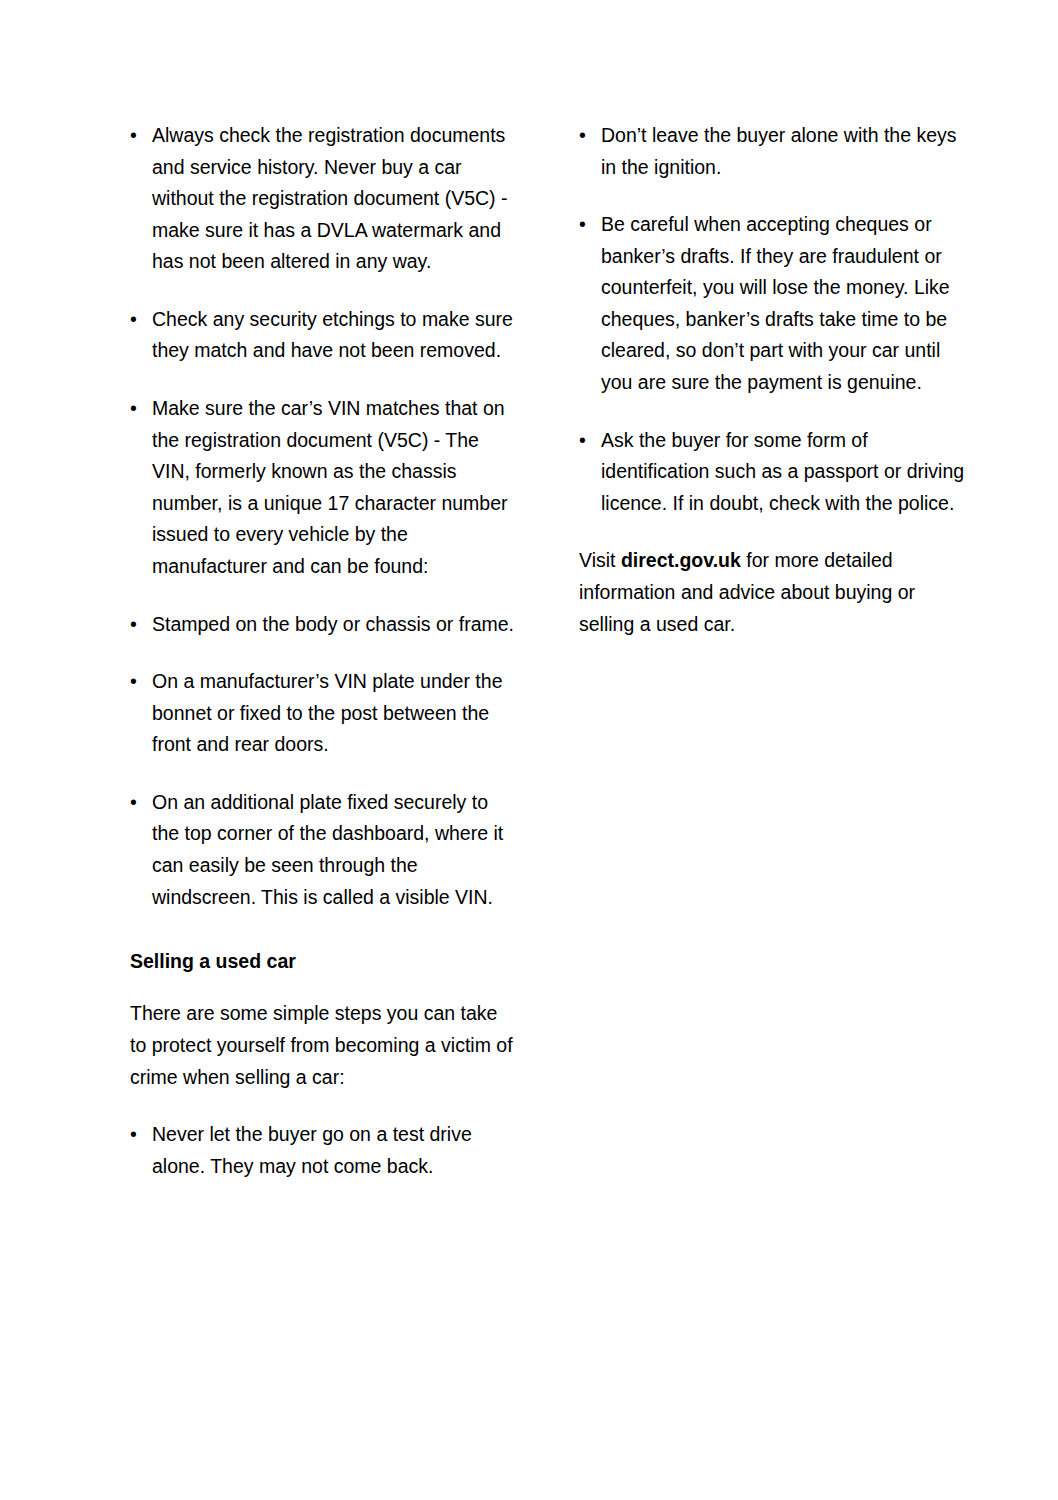Always check the registration documents and service history. Never buy a car without the registration document (V5C) - make sure it has a DVLA watermark and has not been altered in any way.
Check any security etchings to make sure they match and have not been removed.
Make sure the car’s VIN matches that on the registration document (V5C) - The VIN, formerly known as the chassis number, is a unique 17 character number issued to every vehicle by the manufacturer and can be found:
Stamped on the body or chassis or frame.
On a manufacturer’s VIN plate under the bonnet or fixed to the post between the front and rear doors.
On an additional plate fixed securely to the top corner of the dashboard, where it can easily be seen through the windscreen. This is called a visible VIN.
Selling a used car
There are some simple steps you can take to protect yourself from becoming a victim of crime when selling a car:
Never let the buyer go on a test drive alone. They may not come back.
Don’t leave the buyer alone with the keys in the ignition.
Be careful when accepting cheques or banker’s drafts. If they are fraudulent or counterfeit, you will lose the money. Like cheques, banker’s drafts take time to be cleared, so don’t part with your car until you are sure the payment is genuine.
Ask the buyer for some form of identification such as a passport or driving licence. If in doubt, check with the police.
Visit direct.gov.uk for more detailed information and advice about buying or selling a used car.